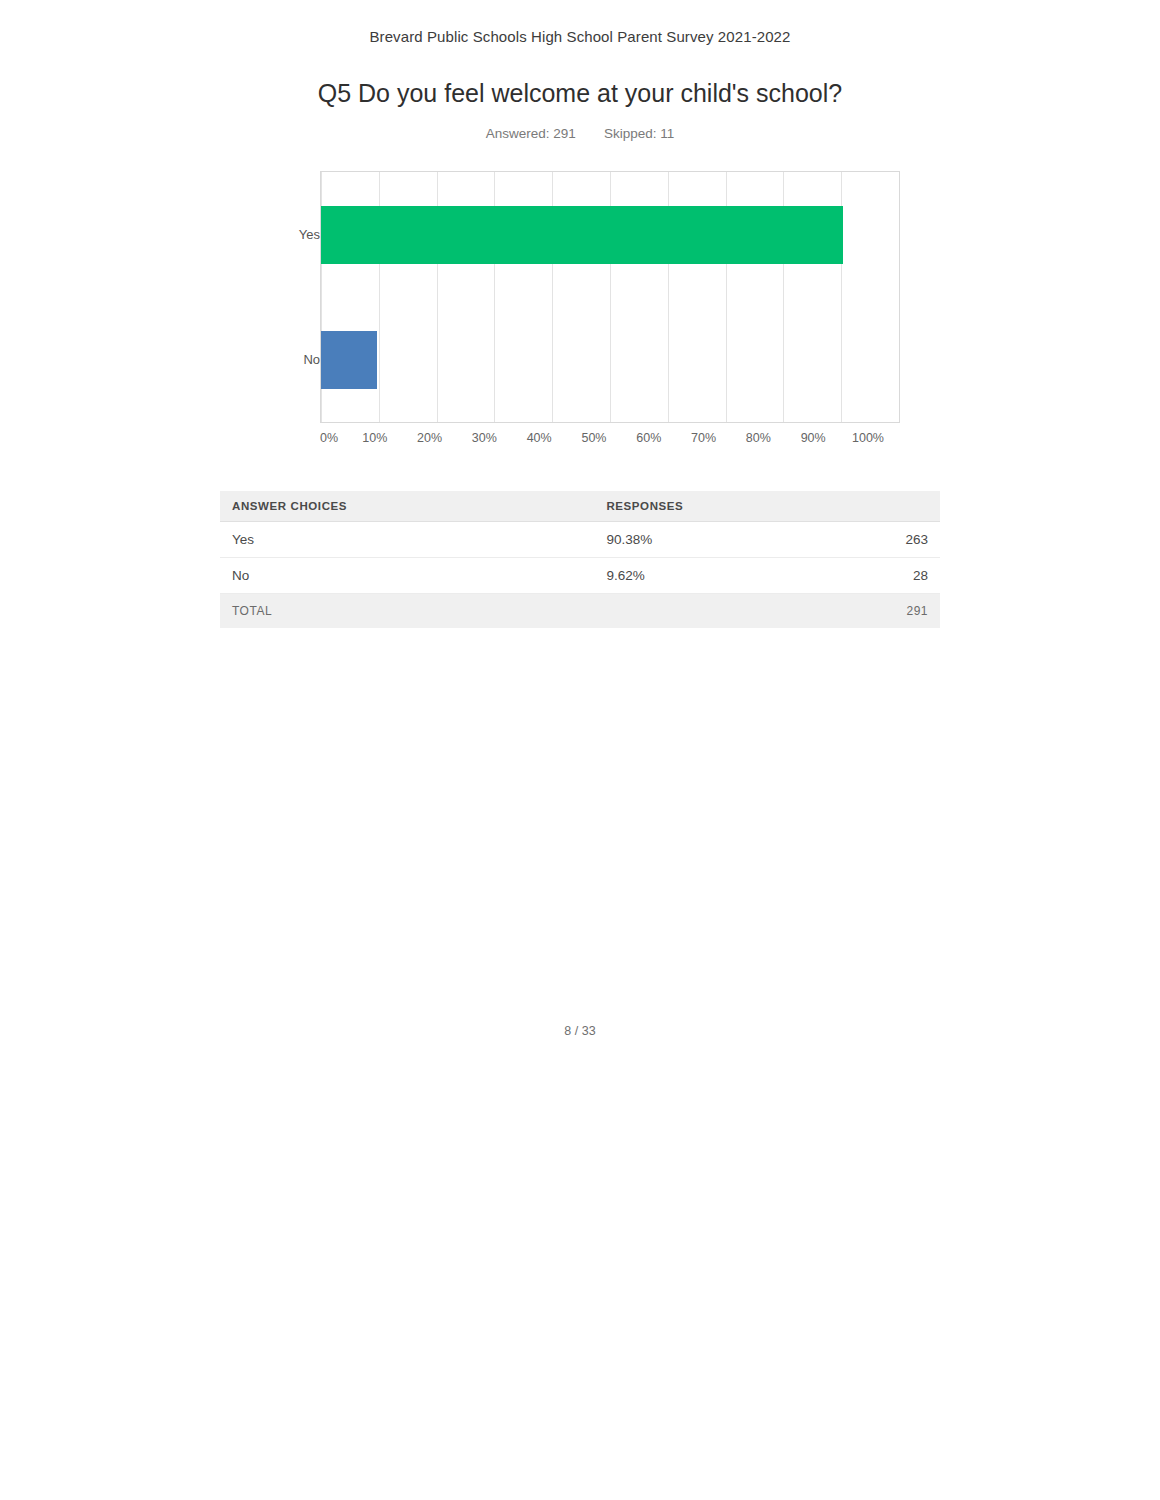Brevard Public Schools High School Parent Survey 2021-2022
Q5 Do you feel welcome at your child's school?
Answered: 291 Skipped: 11
| Yes No | |
0% 10% 20% 30% 40% 50% 60% 70% 80% 90% 100%
| Answer Choices | Responses |
| --- | --- |
| Yes | 90.38% | 263 |
| No | 9.62% | 28 |
| Total | | 291 |
8 / 33